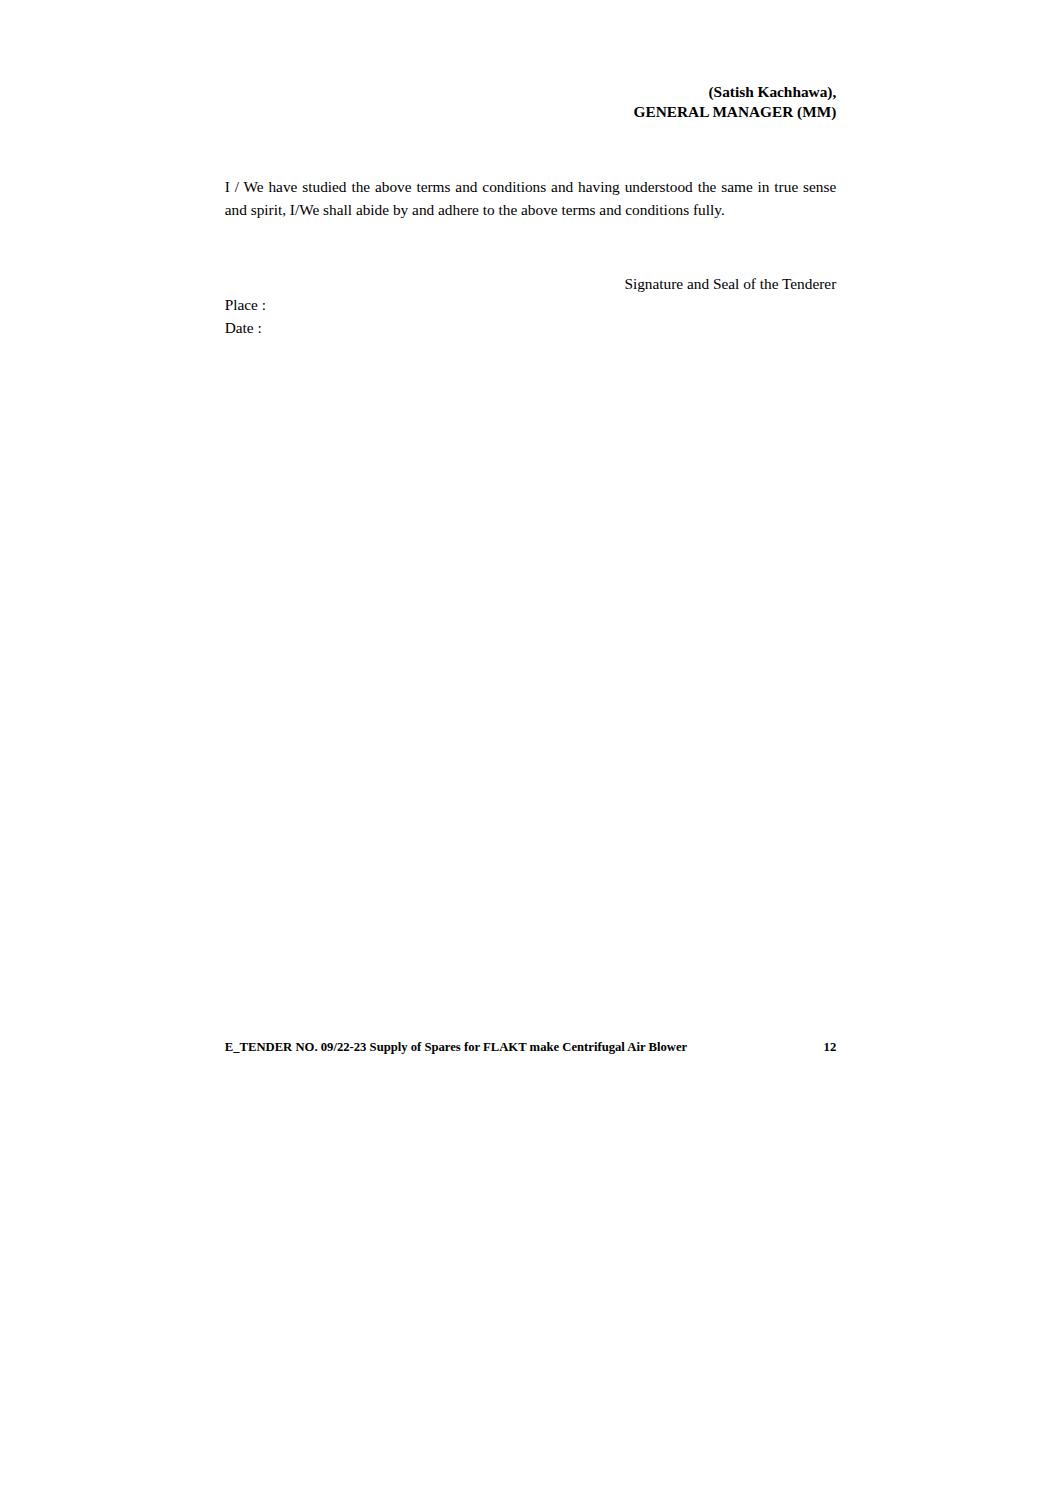(Satish Kachhawa),
GENERAL MANAGER (MM)
I / We have studied the above terms and conditions and having understood the same in true sense and spirit, I/We shall abide by and adhere to the above terms and conditions fully.
Signature and Seal of the Tenderer
Place :
Date :
E_TENDER NO. 09/22-23 Supply of Spares for FLAKT make Centrifugal Air Blower 12